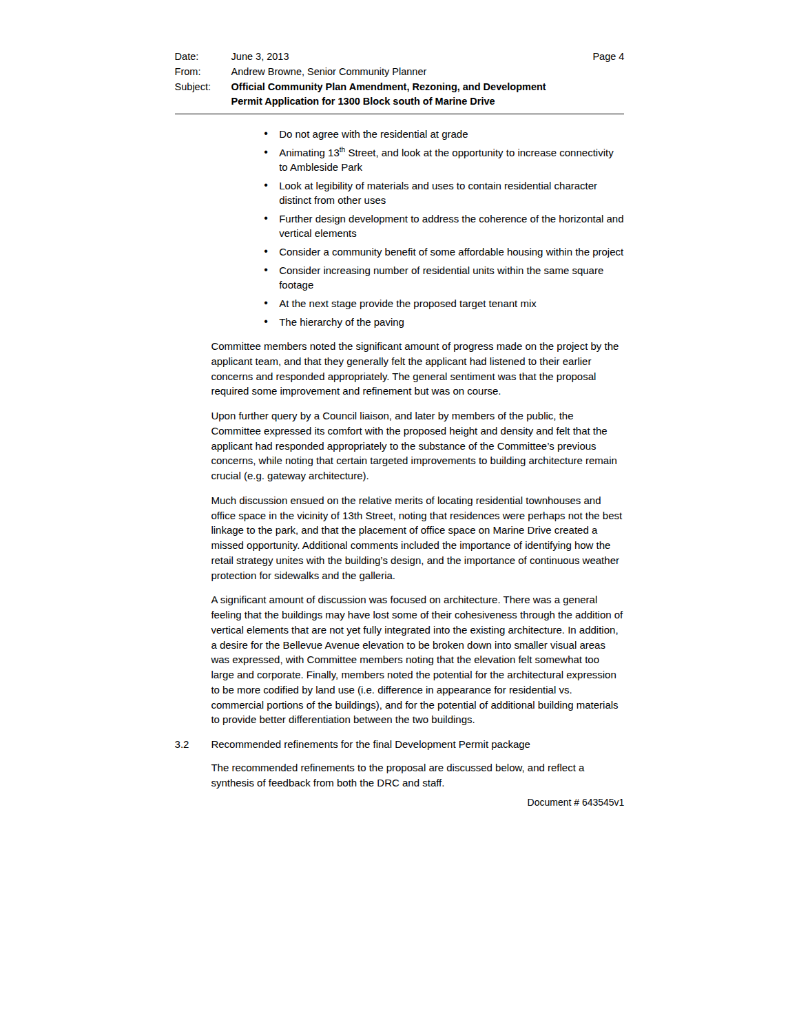Date:
June 3, 2013
From:
Andrew Browne, Senior Community Planner
Subject:
Official Community Plan Amendment, Rezoning, and Development Permit Application for 1300 Block south of Marine Drive
Page 4
Do not agree with the residential at grade
Animating 13th Street, and look at the opportunity to increase connectivity to Ambleside Park
Look at legibility of materials and uses to contain residential character distinct from other uses
Further design development to address the coherence of the horizontal and vertical elements
Consider a community benefit of some affordable housing within the project
Consider increasing number of residential units within the same square footage
At the next stage provide the proposed target tenant mix
The hierarchy of the paving
Committee members noted the significant amount of progress made on the project by the applicant team, and that they generally felt the applicant had listened to their earlier concerns and responded appropriately. The general sentiment was that the proposal required some improvement and refinement but was on course.
Upon further query by a Council liaison, and later by members of the public, the Committee expressed its comfort with the proposed height and density and felt that the applicant had responded appropriately to the substance of the Committee’s previous concerns, while noting that certain targeted improvements to building architecture remain crucial (e.g. gateway architecture).
Much discussion ensued on the relative merits of locating residential townhouses and office space in the vicinity of 13th Street, noting that residences were perhaps not the best linkage to the park, and that the placement of office space on Marine Drive created a missed opportunity. Additional comments included the importance of identifying how the retail strategy unites with the building’s design, and the importance of continuous weather protection for sidewalks and the galleria.
A significant amount of discussion was focused on architecture. There was a general feeling that the buildings may have lost some of their cohesiveness through the addition of vertical elements that are not yet fully integrated into the existing architecture. In addition, a desire for the Bellevue Avenue elevation to be broken down into smaller visual areas was expressed, with Committee members noting that the elevation felt somewhat too large and corporate. Finally, members noted the potential for the architectural expression to be more codified by land use (i.e. difference in appearance for residential vs. commercial portions of the buildings), and for the potential of additional building materials to provide better differentiation between the two buildings.
3.2
Recommended refinements for the final Development Permit package
The recommended refinements to the proposal are discussed below, and reflect a synthesis of feedback from both the DRC and staff.
Document # 643545v1